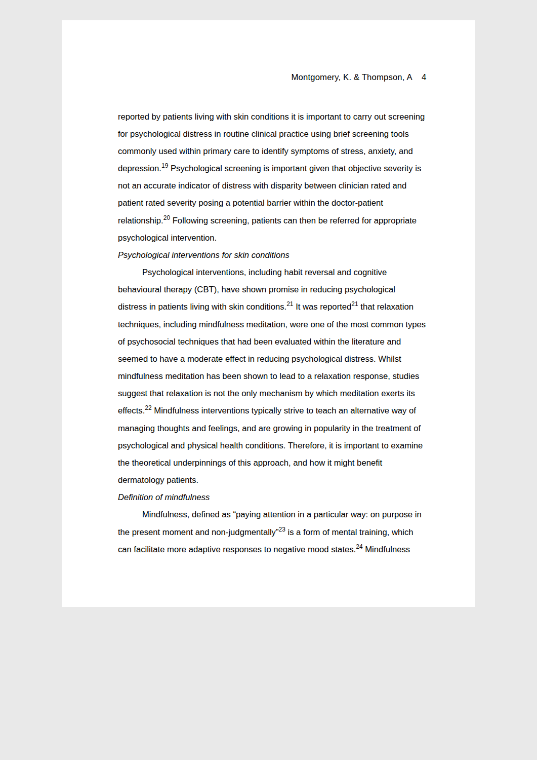Montgomery, K. & Thompson, A4
reported by patients living with skin conditions it is important to carry out screening for psychological distress in routine clinical practice using brief screening tools commonly used within primary care to identify symptoms of stress, anxiety, and depression.19 Psychological screening is important given that objective severity is not an accurate indicator of distress with disparity between clinician rated and patient rated severity posing a potential barrier within the doctor-patient relationship.20 Following screening, patients can then be referred for appropriate psychological intervention.
Psychological interventions for skin conditions
Psychological interventions, including habit reversal and cognitive behavioural therapy (CBT), have shown promise in reducing psychological distress in patients living with skin conditions.21 It was reported21 that relaxation techniques, including mindfulness meditation, were one of the most common types of psychosocial techniques that had been evaluated within the literature and seemed to have a moderate effect in reducing psychological distress. Whilst mindfulness meditation has been shown to lead to a relaxation response, studies suggest that relaxation is not the only mechanism by which meditation exerts its effects.22 Mindfulness interventions typically strive to teach an alternative way of managing thoughts and feelings, and are growing in popularity in the treatment of psychological and physical health conditions. Therefore, it is important to examine the theoretical underpinnings of this approach, and how it might benefit dermatology patients.
Definition of mindfulness
Mindfulness, defined as “paying attention in a particular way: on purpose in the present moment and non-judgmentally”23 is a form of mental training, which can facilitate more adaptive responses to negative mood states.24 Mindfulness